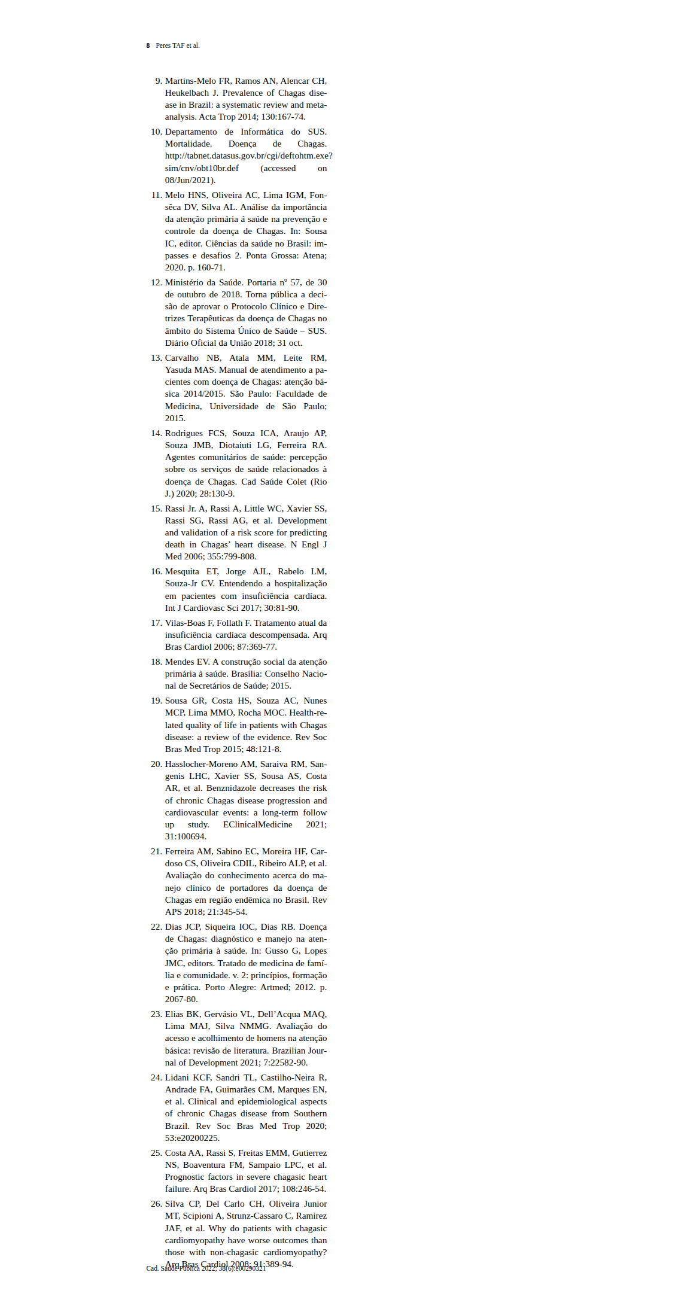8 Peres TAF et al.
Martins-Melo FR, Ramos AN, Alencar CH, Heukelbach J. Prevalence of Chagas disease in Brazil: a systematic review and meta-analysis. Acta Trop 2014; 130:167-74.
Departamento de Informática do SUS. Mortalidade. Doença de Chagas. http://tabnet.datasus.gov.br/cgi/deftohtm.exe?sim/cnv/obt10br.def (accessed on 08/Jun/2021).
Melo HNS, Oliveira AC, Lima IGM, Fonsêca DV, Silva AL. Análise da importância da atenção primária á saúde na prevenção e controle da doença de Chagas. In: Sousa IC, editor. Ciências da saúde no Brasil: impasses e desafios 2. Ponta Grossa: Atena; 2020. p. 160-71.
Ministério da Saúde. Portaria nº 57, de 30 de outubro de 2018. Torna pública a decisão de aprovar o Protocolo Clínico e Diretrizes Terapêuticas da doença de Chagas no âmbito do Sistema Único de Saúde – SUS. Diário Oficial da União 2018; 31 oct.
Carvalho NB, Atala MM, Leite RM, Yasuda MAS. Manual de atendimento a pacientes com doença de Chagas: atenção básica 2014/2015. São Paulo: Faculdade de Medicina, Universidade de São Paulo; 2015.
Rodrigues FCS, Souza ICA, Araujo AP, Souza JMB, Diotaiuti LG, Ferreira RA. Agentes comunitários de saúde: percepção sobre os serviços de saúde relacionados à doença de Chagas. Cad Saúde Colet (Rio J.) 2020; 28:130-9.
Rassi Jr. A, Rassi A, Little WC, Xavier SS, Rassi SG, Rassi AG, et al. Development and validation of a risk score for predicting death in Chagas’ heart disease. N Engl J Med 2006; 355:799-808.
Mesquita ET, Jorge AJL, Rabelo LM, Souza-Jr CV. Entendendo a hospitalização em pacientes com insuficiência cardíaca. Int J Cardiovasc Sci 2017; 30:81-90.
Vilas-Boas F, Follath F. Tratamento atual da insuficiência cardíaca descompensada. Arq Bras Cardiol 2006; 87:369-77.
Mendes EV. A construção social da atenção primária à saúde. Brasília: Conselho Nacional de Secretários de Saúde; 2015.
Sousa GR, Costa HS, Souza AC, Nunes MCP, Lima MMO, Rocha MOC. Health-related quality of life in patients with Chagas disease: a review of the evidence. Rev Soc Bras Med Trop 2015; 48:121-8.
Hasslocher-Moreno AM, Saraiva RM, Sangenis LHC, Xavier SS, Sousa AS, Costa AR, et al. Benznidazole decreases the risk of chronic Chagas disease progression and cardiovascular events: a long-term follow up study. EClinicalMedicine 2021; 31:100694.
Ferreira AM, Sabino EC, Moreira HF, Cardoso CS, Oliveira CDIL, Ribeiro ALP, et al. Avaliação do conhecimento acerca do manejo clínico de portadores da doença de Chagas em região endêmica no Brasil. Rev APS 2018; 21:345-54.
Dias JCP, Siqueira IOC, Dias RB. Doença de Chagas: diagnóstico e manejo na atenção primária à saúde. In: Gusso G, Lopes JMC, editors. Tratado de medicina de família e comunidade. v. 2: princípios, formação e prática. Porto Alegre: Artmed; 2012. p. 2067-80.
Elias BK, Gervásio VL, Dell’Acqua MAQ, Lima MAJ, Silva NMMG. Avaliação do acesso e acolhimento de homens na atenção básica: revisão de literatura. Brazilian Journal of Development 2021; 7:22582-90.
Lidani KCF, Sandri TL, Castilho-Neira R, Andrade FA, Guimarães CM, Marques EN, et al. Clinical and epidemiological aspects of chronic Chagas disease from Southern Brazil. Rev Soc Bras Med Trop 2020; 53:e20200225.
Costa AA, Rassi S, Freitas EMM, Gutierrez NS, Boaventura FM, Sampaio LPC, et al. Prognostic factors in severe chagasic heart failure. Arq Bras Cardiol 2017; 108:246-54.
Silva CP, Del Carlo CH, Oliveira Junior MT, Scipioni A, Strunz-Cassaro C, Ramirez JAF, et al. Why do patients with chagasic cardiomyopathy have worse outcomes than those with non-chagasic cardiomyopathy? Arq Bras Cardiol 2008; 91:389-94.
Cad. Saúde Pública 2022; 38(6):e00290321